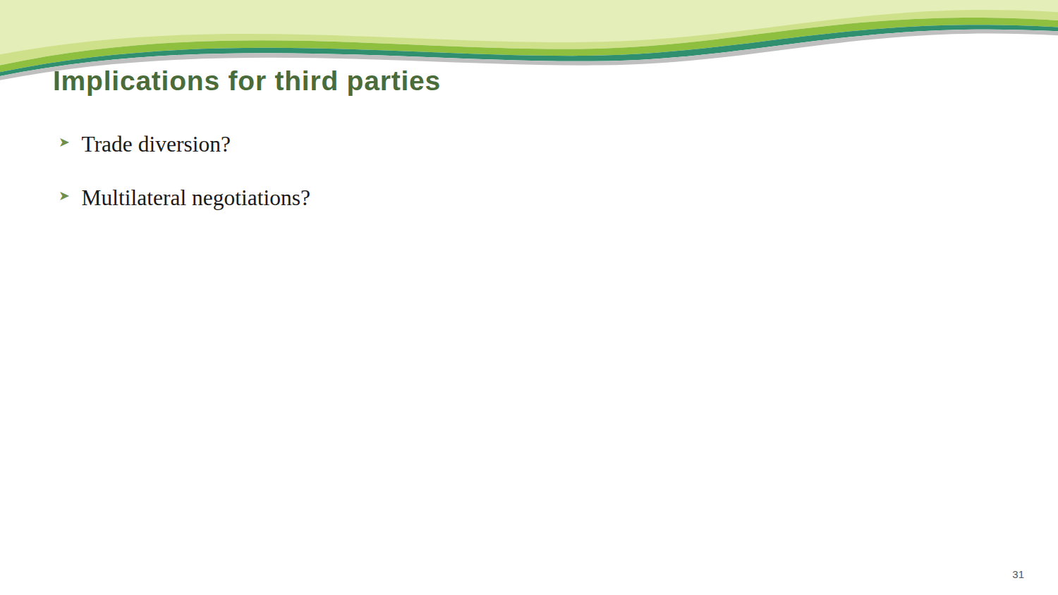Implications for third parties
Trade diversion?
Multilateral negotiations?
31